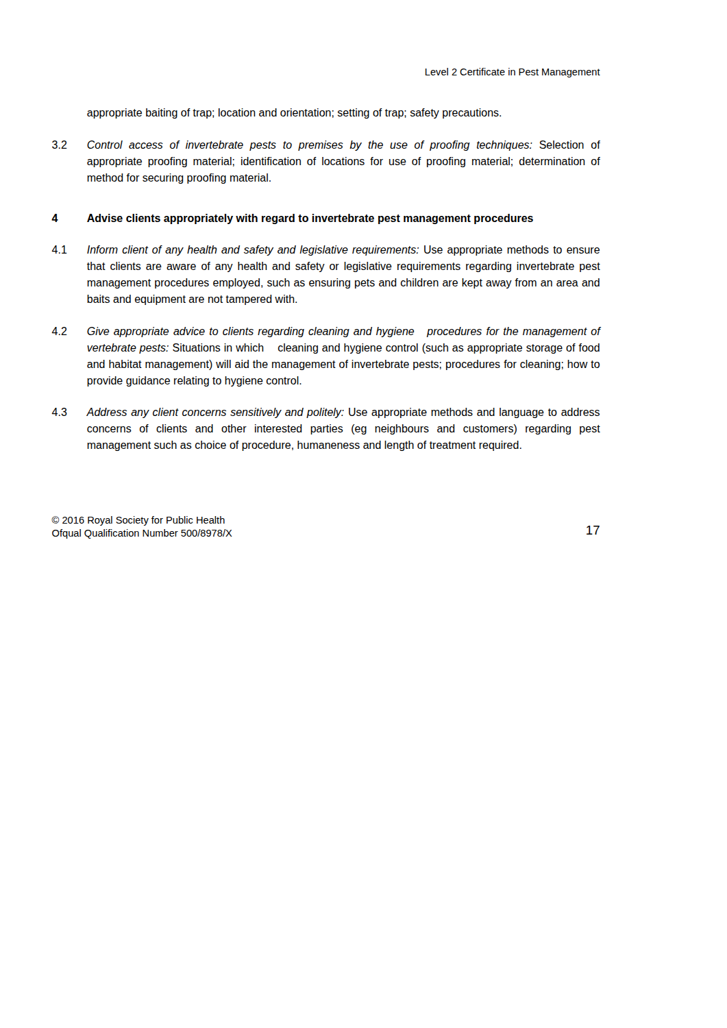Level 2 Certificate in Pest Management
appropriate baiting of trap; location and orientation; setting of trap; safety precautions.
3.2
Control access of invertebrate pests to premises by the use of proofing techniques: Selection of appropriate proofing material; identification of locations for use of proofing material; determination of method for securing proofing material.
4 Advise clients appropriately with regard to invertebrate pest management procedures
4.1
Inform client of any health and safety and legislative requirements: Use appropriate methods to ensure that clients are aware of any health and safety or legislative requirements regarding invertebrate pest management procedures employed, such as ensuring pets and children are kept away from an area and baits and equipment are not tampered with.
4.2
Give appropriate advice to clients regarding cleaning and hygiene procedures for the management of vertebrate pests: Situations in which cleaning and hygiene control (such as appropriate storage of food and habitat management) will aid the management of invertebrate pests; procedures for cleaning; how to provide guidance relating to hygiene control.
4.3
Address any client concerns sensitively and politely: Use appropriate methods and language to address concerns of clients and other interested parties (eg neighbours and customers) regarding pest management such as choice of procedure, humaneness and length of treatment required.
© 2016 Royal Society for Public Health
Ofqual Qualification Number 500/8978/X
17